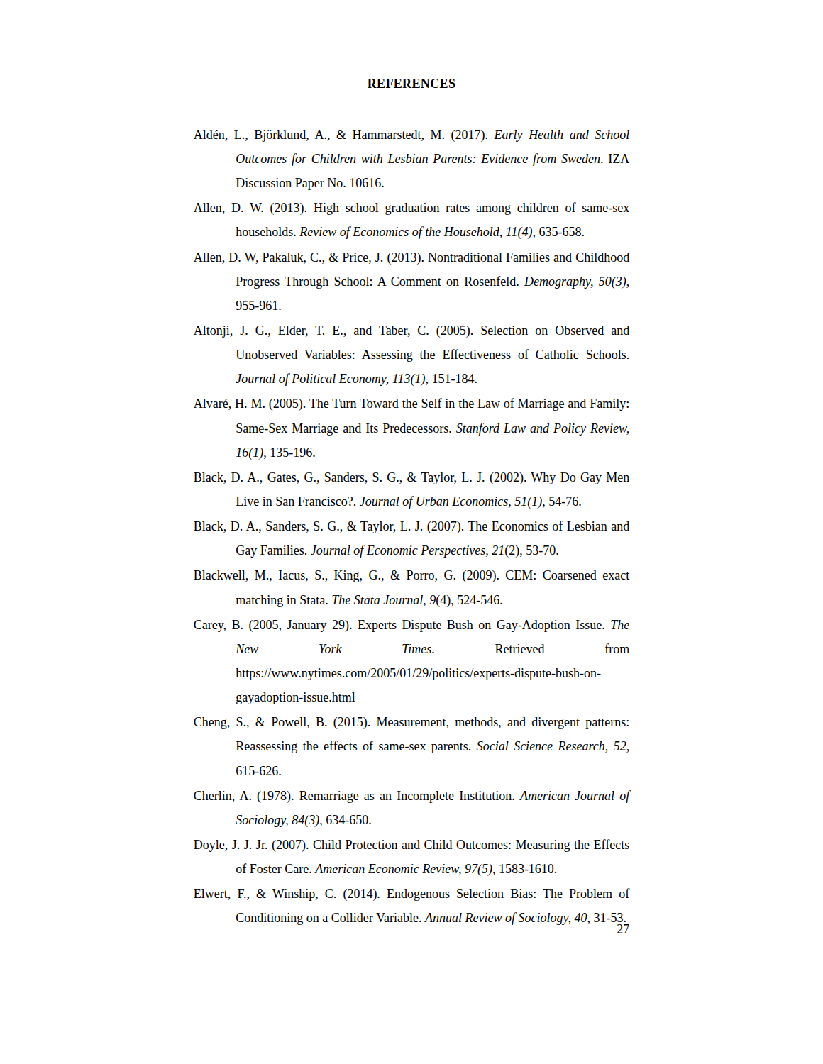REFERENCES
Aldén, L., Björklund, A., & Hammarstedt, M. (2017). Early Health and School Outcomes for Children with Lesbian Parents: Evidence from Sweden. IZA Discussion Paper No. 10616.
Allen, D. W. (2013). High school graduation rates among children of same-sex households. Review of Economics of the Household, 11(4), 635-658.
Allen, D. W, Pakaluk, C., & Price, J. (2013). Nontraditional Families and Childhood Progress Through School: A Comment on Rosenfeld. Demography, 50(3), 955-961.
Altonji, J. G., Elder, T. E., and Taber, C. (2005). Selection on Observed and Unobserved Variables: Assessing the Effectiveness of Catholic Schools. Journal of Political Economy, 113(1), 151-184.
Alvaré, H. M. (2005). The Turn Toward the Self in the Law of Marriage and Family: Same-Sex Marriage and Its Predecessors. Stanford Law and Policy Review, 16(1), 135-196.
Black, D. A., Gates, G., Sanders, S. G., & Taylor, L. J. (2002). Why Do Gay Men Live in San Francisco?. Journal of Urban Economics, 51(1), 54-76.
Black, D. A., Sanders, S. G., & Taylor, L. J. (2007). The Economics of Lesbian and Gay Families. Journal of Economic Perspectives, 21(2), 53-70.
Blackwell, M., Iacus, S., King, G., & Porro, G. (2009). CEM: Coarsened exact matching in Stata. The Stata Journal, 9(4), 524-546.
Carey, B. (2005, January 29). Experts Dispute Bush on Gay-Adoption Issue. The New York Times. Retrieved from https://www.nytimes.com/2005/01/29/politics/experts-dispute-bush-on-gayadoption-issue.html
Cheng, S., & Powell, B. (2015). Measurement, methods, and divergent patterns: Reassessing the effects of same-sex parents. Social Science Research, 52, 615-626.
Cherlin, A. (1978). Remarriage as an Incomplete Institution. American Journal of Sociology, 84(3), 634-650.
Doyle, J. J. Jr. (2007). Child Protection and Child Outcomes: Measuring the Effects of Foster Care. American Economic Review, 97(5), 1583-1610.
Elwert, F., & Winship, C. (2014). Endogenous Selection Bias: The Problem of Conditioning on a Collider Variable. Annual Review of Sociology, 40, 31-53.
27